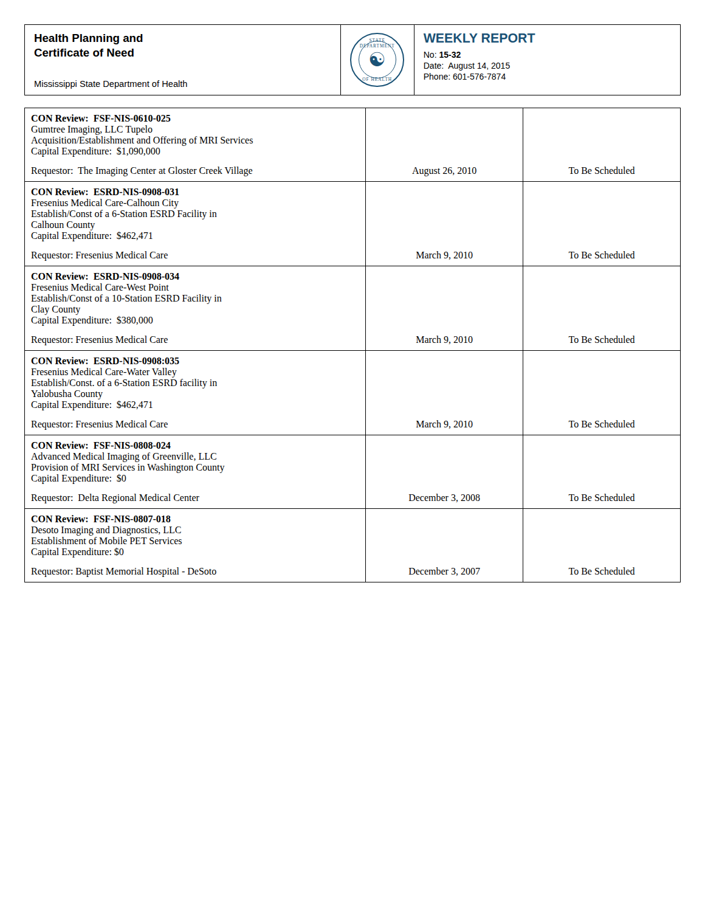Health Planning and
Certificate of Need
Mississippi State Department of Health
STATE DEPARTMENT
☯
OF HEALTH
WEEKLY REPORT
No: 15-32
Date: August 14, 2015
Phone: 601-576-7874
| CON Review: FSF-NIS-0610-025 Gumtree Imaging, LLC Tupelo Acquisition/Establishment and Offering of MRI Services Capital Expenditure: $1,090,000 Requestor: The Imaging Center at Gloster Creek Village | August 26, 2010 | To Be Scheduled |
| CON Review: ESRD-NIS-0908-031 Fresenius Medical Care-Calhoun City Establish/Const of a 6-Station ESRD Facility in Calhoun County Capital Expenditure: $462,471 Requestor: Fresenius Medical Care | March 9, 2010 | To Be Scheduled |
| CON Review: ESRD-NIS-0908-034 Fresenius Medical Care-West Point Establish/Const of a 10-Station ESRD Facility in Clay County Capital Expenditure: $380,000 Requestor: Fresenius Medical Care | March 9, 2010 | To Be Scheduled |
| CON Review: ESRD-NIS-0908:035 Fresenius Medical Care-Water Valley Establish/Const. of a 6-Station ESRD facility in Yalobusha County Capital Expenditure: $462,471 Requestor: Fresenius Medical Care | March 9, 2010 | To Be Scheduled |
| CON Review: FSF-NIS-0808-024 Advanced Medical Imaging of Greenville, LLC Provision of MRI Services in Washington County Capital Expenditure: $0 Requestor: Delta Regional Medical Center | December 3, 2008 | To Be Scheduled |
| CON Review: FSF-NIS-0807-018 Desoto Imaging and Diagnostics, LLC Establishment of Mobile PET Services Capital Expenditure: $0 Requestor: Baptist Memorial Hospital - DeSoto | December 3, 2007 | To Be Scheduled |